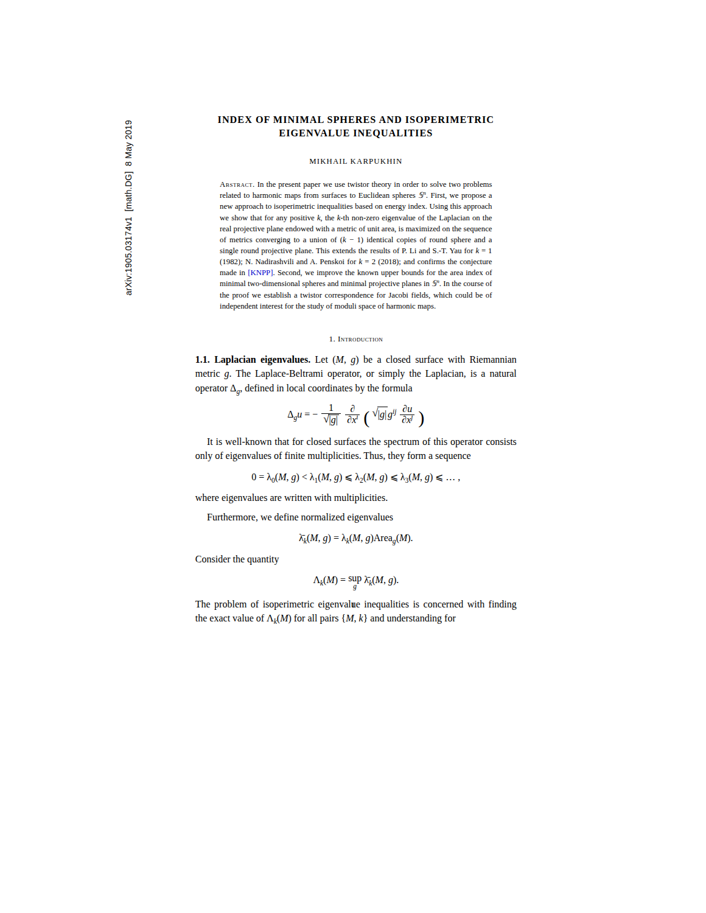arXiv:1905.03174v1 [math.DG] 8 May 2019
Index of minimal spheres and isoperimetric
eigenvalue inequalities
Mikhail Karpukhin
Abstract. In the present paper we use twistor theory in order to solve two problems related to harmonic maps from surfaces to Euclidean spheres 𝕊n. First, we propose a new approach to isoperimetric inequalities based on energy index. Using this approach we show that for any positive k, the k-th non-zero eigenvalue of the Laplacian on the real projective plane endowed with a metric of unit area, is maximized on the sequence of metrics converging to a union of (k − 1) identical copies of round sphere and a single round projective plane. This extends the results of P. Li and S.-T. Yau for k = 1 (1982); N. Nadirashvili and A. Penskoi for k = 2 (2018); and confirms the conjecture made in [KNPP]. Second, we improve the known upper bounds for the area index of minimal two-dimensional spheres and minimal projective planes in 𝕊n. In the course of the proof we establish a twistor correspondence for Jacobi fields, which could be of independent interest for the study of moduli space of harmonic maps.
1. Introduction
1.1. Laplacian eigenvalues. Let (M, g) be a closed surface with Riemannian metric g. The Laplace-Beltrami operator, or simply the Laplacian, is a natural operator Δg, defined in local coordinates by the formula
Δgu = − 1|g| ∂∂xi ( |g|gij ∂u∂xj )
It is well-known that for closed surfaces the spectrum of this operator consists only of eigenvalues of finite multiplicities. Thus, they form a sequence
0 = λ0(M, g) < λ1(M, g) ⩽ λ2(M, g) ⩽ λ3(M, g) ⩽ … ,
where eigenvalues are written with multiplicities.
Furthermore, we define normalized eigenvalues
λ̄k(M, g) = λk(M, g)Areag(M).
Consider the quantity
Λk(M) = sup g λ̄k(M, g).
The problem of isoperimetric eigenvalue inequalities is concerned with finding the exact value of Λk(M) for all pairs {M, k} and understanding for
1